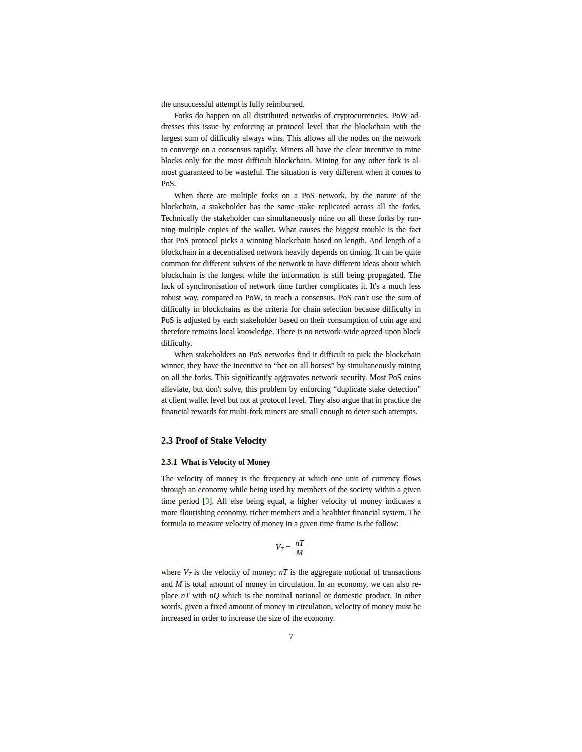the unsuccessful attempt is fully reimbursed.
Forks do happen on all distributed networks of cryptocurrencies. PoW addresses this issue by enforcing at protocol level that the blockchain with the largest sum of difficulty always wins. This allows all the nodes on the network to converge on a consensus rapidly. Miners all have the clear incentive to mine blocks only for the most difficult blockchain. Mining for any other fork is almost guaranteed to be wasteful. The situation is very different when it comes to PoS.
When there are multiple forks on a PoS network, by the nature of the blockchain, a stakeholder has the same stake replicated across all the forks. Technically the stakeholder can simultaneously mine on all these forks by running multiple copies of the wallet. What causes the biggest trouble is the fact that PoS protocol picks a winning blockchain based on length. And length of a blockchain in a decentralised network heavily depends on timing. It can be quite common for different subsets of the network to have different ideas about which blockchain is the longest while the information is still being propagated. The lack of synchronisation of network time further complicates it. It's a much less robust way, compared to PoW, to reach a consensus. PoS can't use the sum of difficulty in blockchains as the criteria for chain selection because difficulty in PoS is adjusted by each stakeholder based on their consumption of coin age and therefore remains local knowledge. There is no network-wide agreed-upon block difficulty.
When stakeholders on PoS networks find it difficult to pick the blockchain winner, they have the incentive to “bet on all horses” by simultaneously mining on all the forks. This significantly aggravates network security. Most PoS coins alleviate, but don't solve, this problem by enforcing “duplicate stake detection” at client wallet level but not at protocol level. They also argue that in practice the financial rewards for multi-fork miners are small enough to deter such attempts.
2.3 Proof of Stake Velocity
2.3.1 What is Velocity of Money
The velocity of money is the frequency at which one unit of currency flows through an economy while being used by members of the society within a given time period [3]. All else being equal, a higher velocity of money indicates a more flourishing economy, richer members and a healthier financial system. The formula to measure velocity of money in a given time frame is the follow:
VT = nT M
where VT is the velocity of money; nT is the aggregate notional of transactions and M is total amount of money in circulation. In an economy, we can also replace nT with nQ which is the nominal national or domestic product. In other words, given a fixed amount of money in circulation, velocity of money must be increased in order to increase the size of the economy.
7